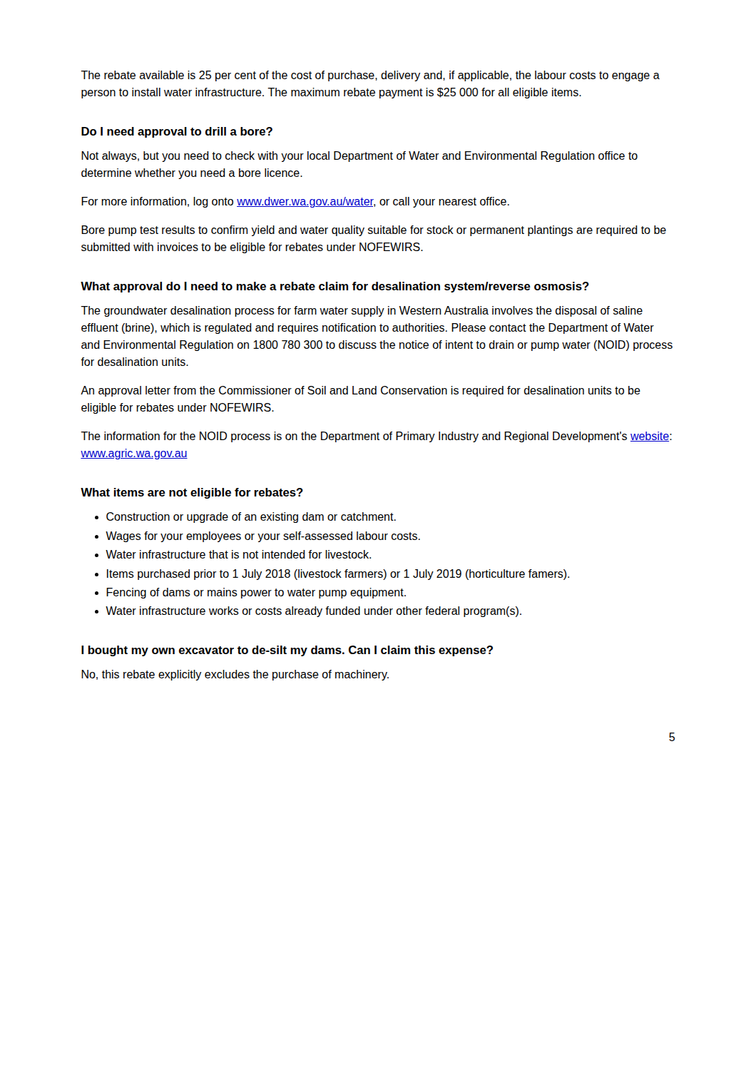The rebate available is 25 per cent of the cost of purchase, delivery and, if applicable, the labour costs to engage a person to install water infrastructure. The maximum rebate payment is $25 000 for all eligible items.
Do I need approval to drill a bore?
Not always, but you need to check with your local Department of Water and Environmental Regulation office to determine whether you need a bore licence.
For more information, log onto www.dwer.wa.gov.au/water, or call your nearest office.
Bore pump test results to confirm yield and water quality suitable for stock or permanent plantings are required to be submitted with invoices to be eligible for rebates under NOFEWIRS.
What approval do I need to make a rebate claim for desalination system/reverse osmosis?
The groundwater desalination process for farm water supply in Western Australia involves the disposal of saline effluent (brine), which is regulated and requires notification to authorities. Please contact the Department of Water and Environmental Regulation on 1800 780 300 to discuss the notice of intent to drain or pump water (NOID) process for desalination units.
An approval letter from the Commissioner of Soil and Land Conservation is required for desalination units to be eligible for rebates under NOFEWIRS.
The information for the NOID process is on the Department of Primary Industry and Regional Development's website: www.agric.wa.gov.au
What items are not eligible for rebates?
Construction or upgrade of an existing dam or catchment.
Wages for your employees or your self-assessed labour costs.
Water infrastructure that is not intended for livestock.
Items purchased prior to 1 July 2018 (livestock farmers) or 1 July 2019 (horticulture famers).
Fencing of dams or mains power to water pump equipment.
Water infrastructure works or costs already funded under other federal program(s).
I bought my own excavator to de-silt my dams. Can I claim this expense?
No, this rebate explicitly excludes the purchase of machinery.
5